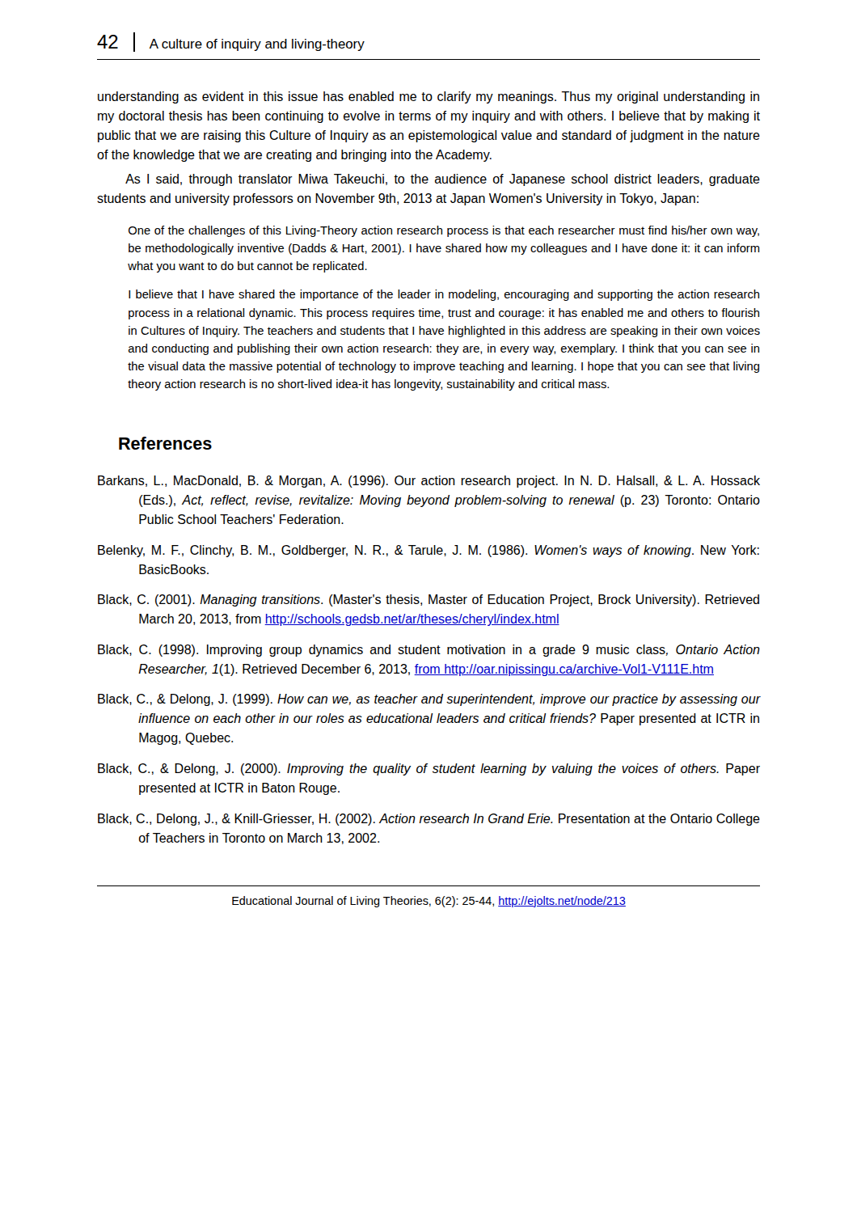42
A culture of inquiry and living-theory
understanding as evident in this issue has enabled me to clarify my meanings. Thus my original understanding in my doctoral thesis has been continuing to evolve in terms of my inquiry and with others. I believe that by making it public that we are raising this Culture of Inquiry as an epistemological value and standard of judgment in the nature of the knowledge that we are creating and bringing into the Academy.
As I said, through translator Miwa Takeuchi, to the audience of Japanese school district leaders, graduate students and university professors on November 9th, 2013 at Japan Women's University in Tokyo, Japan:
One of the challenges of this Living-Theory action research process is that each researcher must find his/her own way, be methodologically inventive (Dadds & Hart, 2001). I have shared how my colleagues and I have done it: it can inform what you want to do but cannot be replicated.
I believe that I have shared the importance of the leader in modeling, encouraging and supporting the action research process in a relational dynamic. This process requires time, trust and courage: it has enabled me and others to flourish in Cultures of Inquiry. The teachers and students that I have highlighted in this address are speaking in their own voices and conducting and publishing their own action research: they are, in every way, exemplary. I think that you can see in the visual data the massive potential of technology to improve teaching and learning. I hope that you can see that living theory action research is no short-lived idea-it has longevity, sustainability and critical mass.
References
Barkans, L., MacDonald, B. & Morgan, A. (1996). Our action research project. In N. D. Halsall, & L. A. Hossack (Eds.), Act, reflect, revise, revitalize: Moving beyond problem-solving to renewal (p. 23) Toronto: Ontario Public School Teachers' Federation.
Belenky, M. F., Clinchy, B. M., Goldberger, N. R., & Tarule, J. M. (1986). Women's ways of knowing. New York: BasicBooks.
Black, C. (2001). Managing transitions. (Master's thesis, Master of Education Project, Brock University). Retrieved March 20, 2013, from http://schools.gedsb.net/ar/theses/cheryl/index.html
Black, C. (1998). Improving group dynamics and student motivation in a grade 9 music class, Ontario Action Researcher, 1(1). Retrieved December 6, 2013, from http://oar.nipissingu.ca/archive-Vol1-V111E.htm
Black, C., & Delong, J. (1999). How can we, as teacher and superintendent, improve our practice by assessing our influence on each other in our roles as educational leaders and critical friends? Paper presented at ICTR in Magog, Quebec.
Black, C., & Delong, J. (2000). Improving the quality of student learning by valuing the voices of others. Paper presented at ICTR in Baton Rouge.
Black, C., Delong, J., & Knill-Griesser, H. (2002). Action research In Grand Erie. Presentation at the Ontario College of Teachers in Toronto on March 13, 2002.
Educational Journal of Living Theories, 6(2): 25-44, http://ejolts.net/node/213